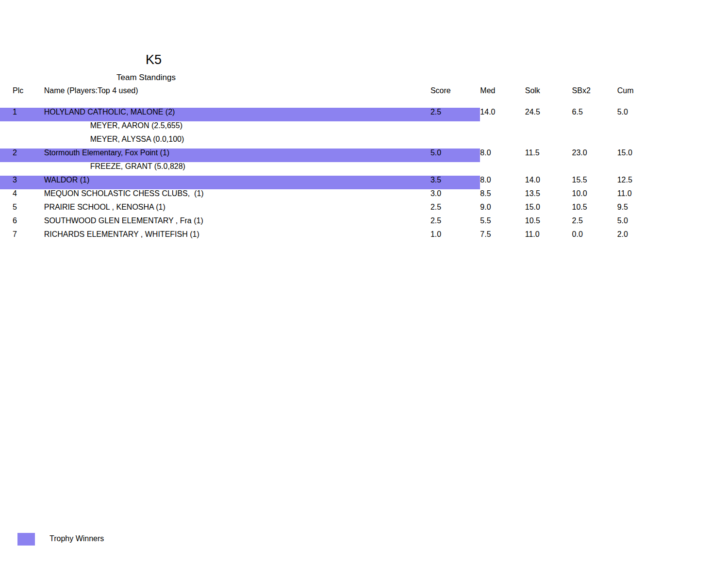K5
Team Standings
| Plc | Name (Players:Top 4 used) | Score | Med | Solk | SBx2 | Cum |
| --- | --- | --- | --- | --- | --- | --- |
| 1 | HOLYLAND CATHOLIC, MALONE (2) | 2.5 | 14.0 | 24.5 | 6.5 | 5.0 |
| | MEYER, AARON (2.5,655) | | | | | |
| | MEYER, ALYSSA (0.0,100) | | | | | |
| 2 | Stormouth Elementary, Fox Point (1) | 5.0 | 8.0 | 11.5 | 23.0 | 15.0 |
| | FREEZE, GRANT (5.0,828) | | | | | |
| 3 | WALDOR (1) | 3.5 | 8.0 | 14.0 | 15.5 | 12.5 |
| 4 | MEQUON SCHOLASTIC CHESS CLUBS, (1) | 3.0 | 8.5 | 13.5 | 10.0 | 11.0 |
| 5 | PRAIRIE SCHOOL , KENOSHA (1) | 2.5 | 9.0 | 15.0 | 10.5 | 9.5 |
| 6 | SOUTHWOOD GLEN ELEMENTARY , Fra (1) | 2.5 | 5.5 | 10.5 | 2.5 | 5.0 |
| 7 | RICHARDS ELEMENTARY , WHITEFISH (1) | 1.0 | 7.5 | 11.0 | 0.0 | 2.0 |
Trophy Winners